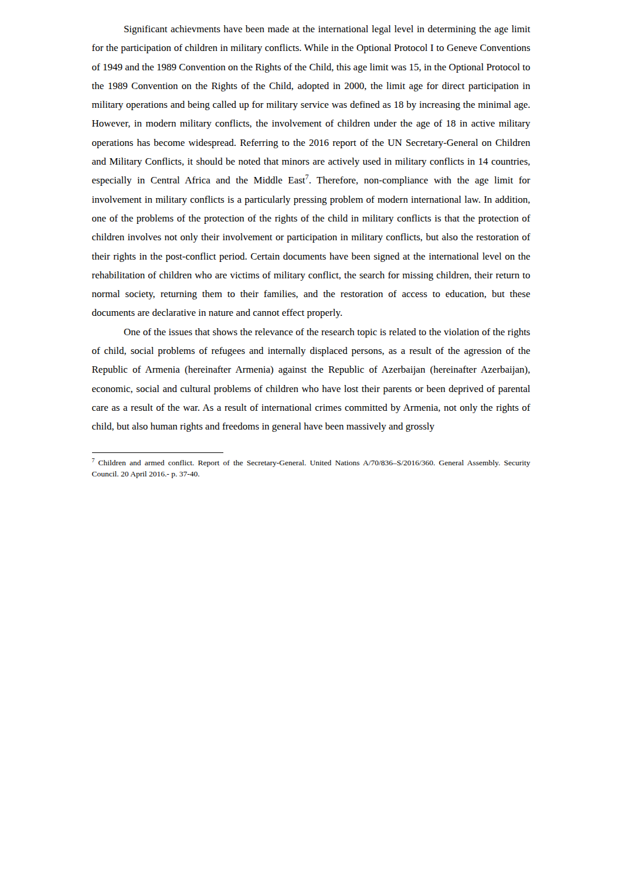Significant achievments have been made at the international legal level in determining the age limit for the participation of children in military conflicts. While in the Optional Protocol I to Geneve Conventions of 1949 and the 1989 Convention on the Rights of the Child, this age limit was 15, in the Optional Protocol to the 1989 Convention on the Rights of the Child, adopted in 2000, the limit age for direct participation in military operations and being called up for military service was defined as 18 by increasing the minimal age. However, in modern military conflicts, the involvement of children under the age of 18 in active military operations has become widespread. Referring to the 2016 report of the UN Secretary-General on Children and Military Conflicts, it should be noted that minors are actively used in military conflicts in 14 countries, especially in Central Africa and the Middle East7. Therefore, non-compliance with the age limit for involvement in military conflicts is a particularly pressing problem of modern international law. In addition, one of the problems of the protection of the rights of the child in military conflicts is that the protection of children involves not only their involvement or participation in military conflicts, but also the restoration of their rights in the post-conflict period. Certain documents have been signed at the international level on the rehabilitation of children who are victims of military conflict, the search for missing children, their return to normal society, returning them to their families, and the restoration of access to education, but these documents are declarative in nature and cannot effect properly.
One of the issues that shows the relevance of the research topic is related to the violation of the rights of child, social problems of refugees and internally displaced persons, as a result of the agression of the Republic of Armenia (hereinafter Armenia) against the Republic of Azerbaijan (hereinafter Azerbaijan), economic, social and cultural problems of children who have lost their parents or been deprived of parental care as a result of the war. As a result of international crimes committed by Armenia, not only the rights of child, but also human rights and freedoms in general have been massively and grossly
7 Children and armed conflict. Report of the Secretary-General. United Nations A/70/836–S/2016/360. General Assembly. Security Council. 20 April 2016.- p. 37-40.